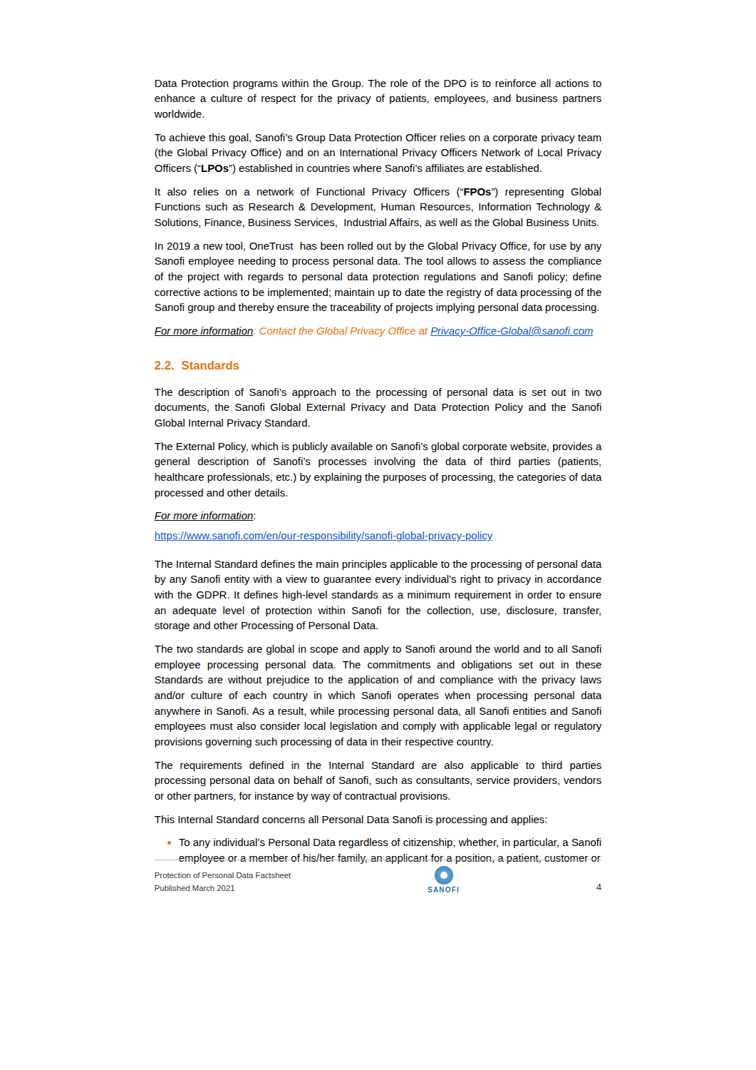Data Protection programs within the Group. The role of the DPO is to reinforce all actions to enhance a culture of respect for the privacy of patients, employees, and business partners worldwide.
To achieve this goal, Sanofi’s Group Data Protection Officer relies on a corporate privacy team (the Global Privacy Office) and on an International Privacy Officers Network of Local Privacy Officers (“LPOs”) established in countries where Sanofi’s affiliates are established.
It also relies on a network of Functional Privacy Officers (“FPOs”) representing Global Functions such as Research & Development, Human Resources, Information Technology & Solutions, Finance, Business Services, Industrial Affairs, as well as the Global Business Units.
In 2019 a new tool, OneTrust has been rolled out by the Global Privacy Office, for use by any Sanofi employee needing to process personal data. The tool allows to assess the compliance of the project with regards to personal data protection regulations and Sanofi policy; define corrective actions to be implemented; maintain up to date the registry of data processing of the Sanofi group and thereby ensure the traceability of projects implying personal data processing.
For more information: Contact the Global Privacy Office at Privacy-Office-Global@sanofi.com
2.2. Standards
The description of Sanofi’s approach to the processing of personal data is set out in two documents, the Sanofi Global External Privacy and Data Protection Policy and the Sanofi Global Internal Privacy Standard.
The External Policy, which is publicly available on Sanofi’s global corporate website, provides a general description of Sanofi’s processes involving the data of third parties (patients, healthcare professionals, etc.) by explaining the purposes of processing, the categories of data processed and other details.
For more information:
https://www.sanofi.com/en/our-responsibility/sanofi-global-privacy-policy
The Internal Standard defines the main principles applicable to the processing of personal data by any Sanofi entity with a view to guarantee every individual's right to privacy in accordance with the GDPR. It defines high-level standards as a minimum requirement in order to ensure an adequate level of protection within Sanofi for the collection, use, disclosure, transfer, storage and other Processing of Personal Data.
The two standards are global in scope and apply to Sanofi around the world and to all Sanofi employee processing personal data. The commitments and obligations set out in these Standards are without prejudice to the application of and compliance with the privacy laws and/or culture of each country in which Sanofi operates when processing personal data anywhere in Sanofi. As a result, while processing personal data, all Sanofi entities and Sanofi employees must also consider local legislation and comply with applicable legal or regulatory provisions governing such processing of data in their respective country.
The requirements defined in the Internal Standard are also applicable to third parties processing personal data on behalf of Sanofi, such as consultants, service providers, vendors or other partners, for instance by way of contractual provisions.
This Internal Standard concerns all Personal Data Sanofi is processing and applies:
To any individual’s Personal Data regardless of citizenship, whether, in particular, a Sanofi employee or a member of his/her family, an applicant for a position, a patient, customer or
Protection of Personal Data Factsheet
Published March 2021
SANOFI
4